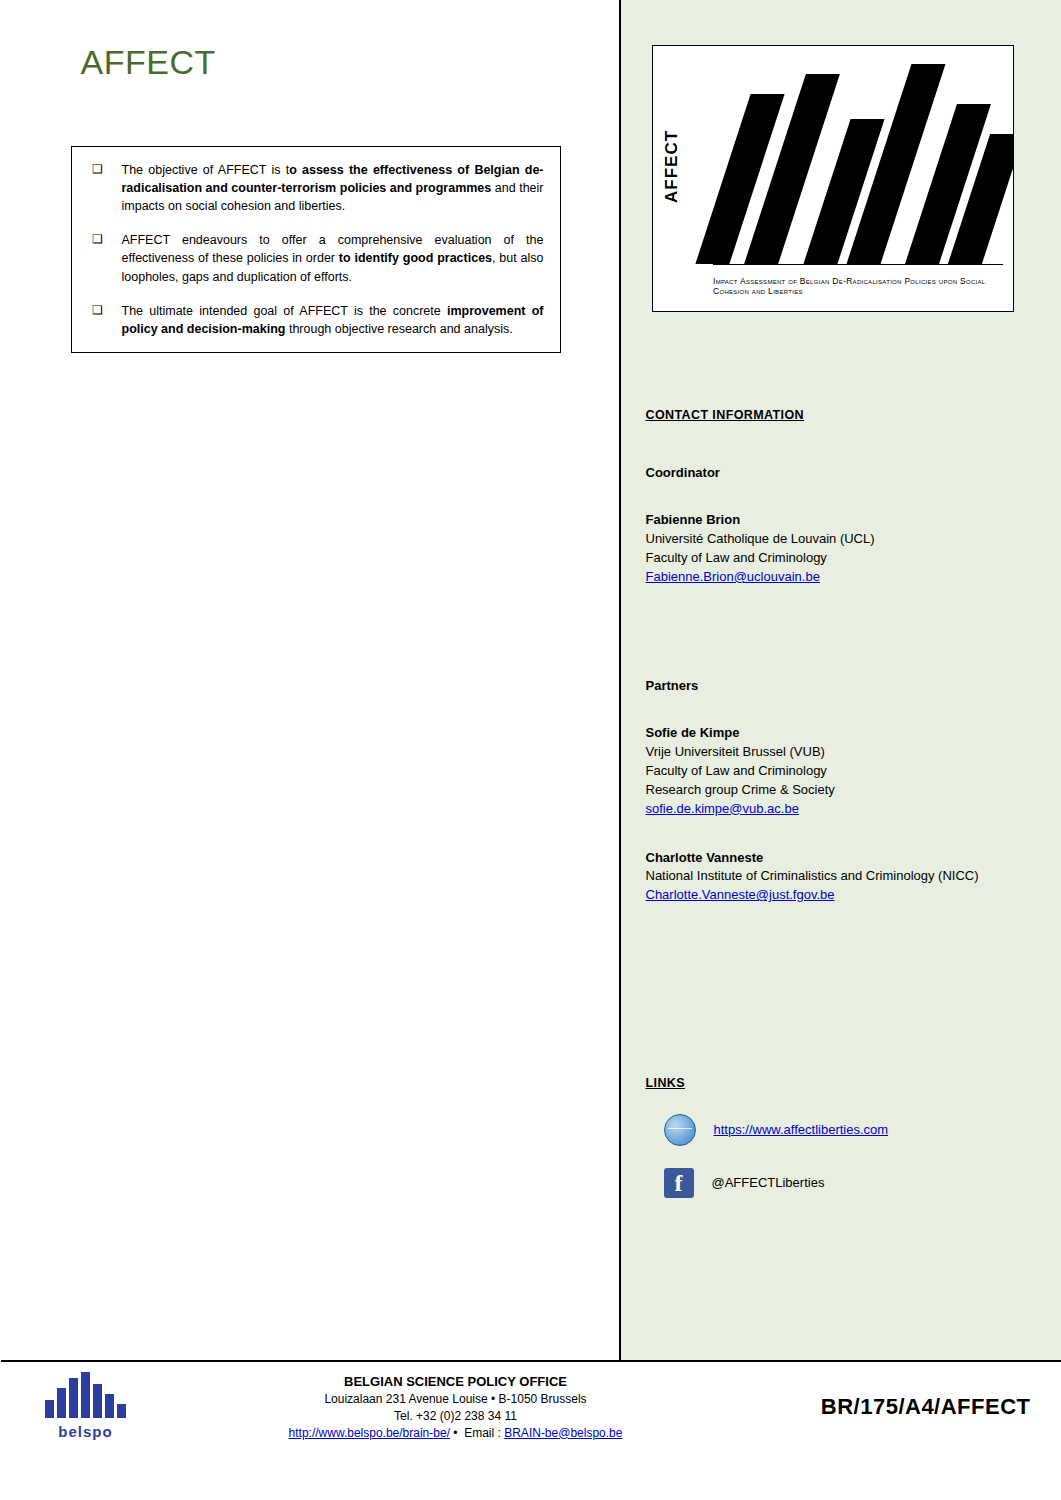AFFECT
The objective of AFFECT is to assess the effectiveness of Belgian de-radicalisation and counter-terrorism policies and programmes and their impacts on social cohesion and liberties.
AFFECT endeavours to offer a comprehensive evaluation of the effectiveness of these policies in order to identify good practices, but also loopholes, gaps and duplication of efforts.
The ultimate intended goal of AFFECT is the concrete improvement of policy and decision-making through objective research and analysis.
AFFECT
Impact Assessment of Belgian De-Radicalisation Policies upon Social Cohesion and Liberties
CONTACT INFORMATION
Coordinator
Fabienne Brion
Université Catholique de Louvain (UCL)
Faculty of Law and Criminology
Fabienne.Brion@uclouvain.be
Partners
Sofie de Kimpe
Vrije Universiteit Brussel (VUB)
Faculty of Law and Criminology
Research group Crime & Society
sofie.de.kimpe@vub.ac.be
Charlotte Vanneste
National Institute of Criminalistics and Criminology (NICC)
Charlotte.Vanneste@just.fgov.be
LINKS
https://www.affectliberties.com
f @AFFECTLiberties
belspo
BELGIAN SCIENCE POLICY OFFICE
Louizalaan 231 Avenue Louise • B-1050 Brussels
Tel. +32 (0)2 238 34 11
http://www.belspo.be/brain-be/ • Email : BRAIN-be@belspo.be
BR/175/A4/AFFECT